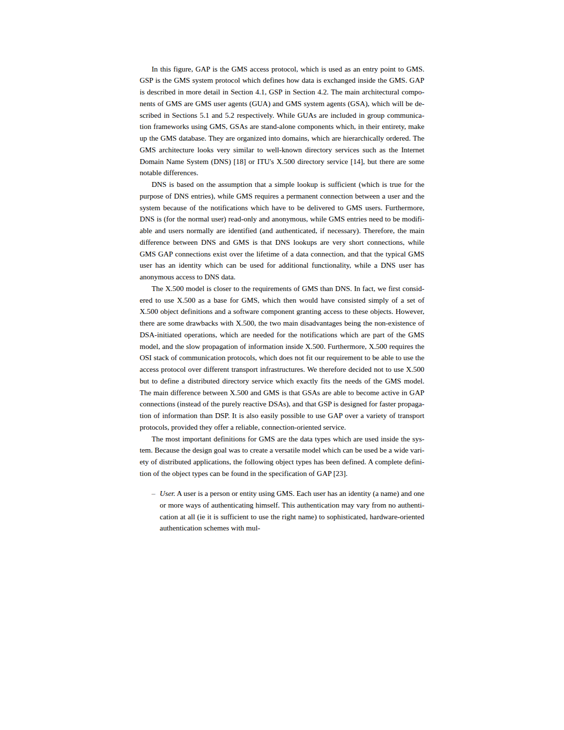In this figure, GAP is the GMS access protocol, which is used as an entry point to GMS. GSP is the GMS system protocol which defines how data is exchanged inside the GMS. GAP is described in more detail in Section 4.1, GSP in Section 4.2. The main architectural components of GMS are GMS user agents (GUA) and GMS system agents (GSA), which will be described in Sections 5.1 and 5.2 respectively. While GUAs are included in group communication frameworks using GMS, GSAs are stand-alone components which, in their entirety, make up the GMS database. They are organized into domains, which are hierarchically ordered. The GMS architecture looks very similar to well-known directory services such as the Internet Domain Name System (DNS) [18] or ITU's X.500 directory service [14], but there are some notable differences.
DNS is based on the assumption that a simple lookup is sufficient (which is true for the purpose of DNS entries), while GMS requires a permanent connection between a user and the system because of the notifications which have to be delivered to GMS users. Furthermore, DNS is (for the normal user) read-only and anonymous, while GMS entries need to be modifiable and users normally are identified (and authenticated, if necessary). Therefore, the main difference between DNS and GMS is that DNS lookups are very short connections, while GMS GAP connections exist over the lifetime of a data connection, and that the typical GMS user has an identity which can be used for additional functionality, while a DNS user has anonymous access to DNS data.
The X.500 model is closer to the requirements of GMS than DNS. In fact, we first considered to use X.500 as a base for GMS, which then would have consisted simply of a set of X.500 object definitions and a software component granting access to these objects. However, there are some drawbacks with X.500, the two main disadvantages being the non-existence of DSA-initiated operations, which are needed for the notifications which are part of the GMS model, and the slow propagation of information inside X.500. Furthermore, X.500 requires the OSI stack of communication protocols, which does not fit our requirement to be able to use the access protocol over different transport infrastructures. We therefore decided not to use X.500 but to define a distributed directory service which exactly fits the needs of the GMS model. The main difference between X.500 and GMS is that GSAs are able to become active in GAP connections (instead of the purely reactive DSAs), and that GSP is designed for faster propagation of information than DSP. It is also easily possible to use GAP over a variety of transport protocols, provided they offer a reliable, connection-oriented service.
The most important definitions for GMS are the data types which are used inside the system. Because the design goal was to create a versatile model which can be used be a wide variety of distributed applications, the following object types has been defined. A complete definition of the object types can be found in the specification of GAP [23].
User. A user is a person or entity using GMS. Each user has an identity (a name) and one or more ways of authenticating himself. This authentication may vary from no authentication at all (ie it is sufficient to use the right name) to sophisticated, hardware-oriented authentication schemes with mul-